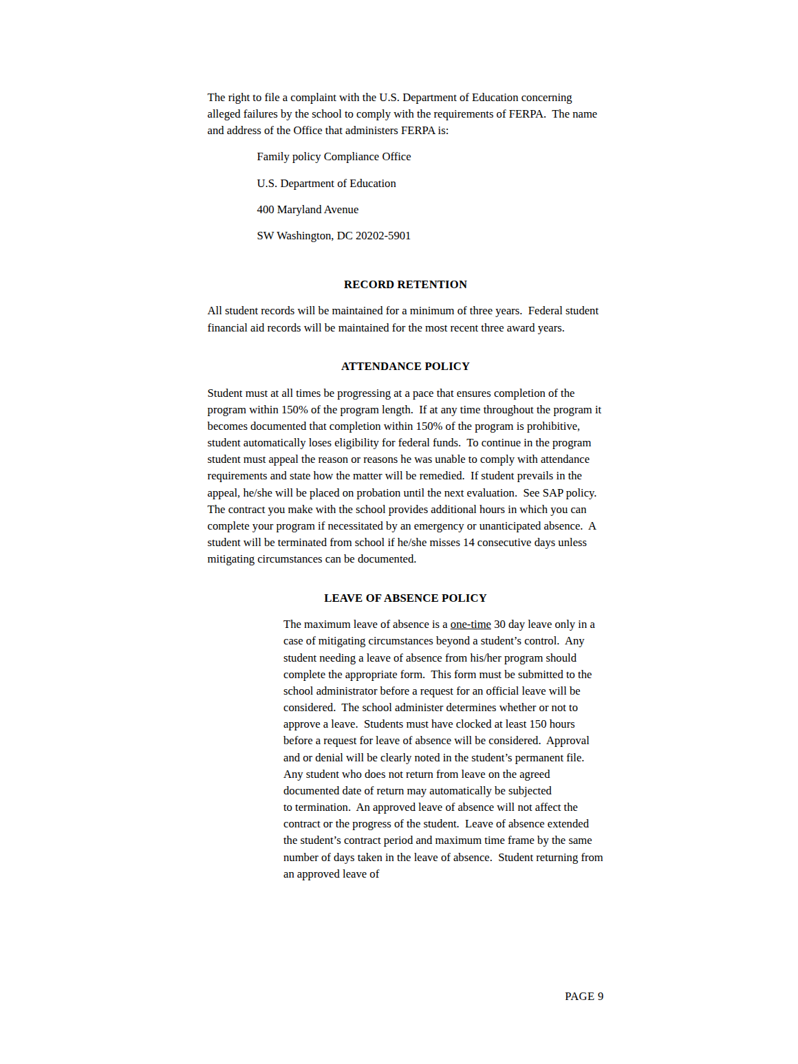The right to file a complaint with the U.S. Department of Education concerning alleged failures by the school to comply with the requirements of FERPA. The name and address of the Office that administers FERPA is:
Family policy Compliance Office
U.S. Department of Education
400 Maryland Avenue
SW Washington, DC 20202-5901
RECORD RETENTION
All student records will be maintained for a minimum of three years. Federal student financial aid records will be maintained for the most recent three award years.
ATTENDANCE POLICY
Student must at all times be progressing at a pace that ensures completion of the program within 150% of the program length. If at any time throughout the program it becomes documented that completion within 150% of the program is prohibitive, student automatically loses eligibility for federal funds. To continue in the program student must appeal the reason or reasons he was unable to comply with attendance requirements and state how the matter will be remedied. If student prevails in the appeal, he/she will be placed on probation until the next evaluation. See SAP policy. The contract you make with the school provides additional hours in which you can complete your program if necessitated by an emergency or unanticipated absence. A student will be terminated from school if he/she misses 14 consecutive days unless mitigating circumstances can be documented.
LEAVE OF ABSENCE POLICY
The maximum leave of absence is a one-time 30 day leave only in a case of mitigating circumstances beyond a student’s control. Any student needing a leave of absence from his/her program should complete the appropriate form. This form must be submitted to the school administrator before a request for an official leave will be considered. The school administer determines whether or not to approve a leave. Students must have clocked at least 150 hours before a request for leave of absence will be considered. Approval and or denial will be clearly noted in the student’s permanent file. Any student who does not return from leave on the agreed documented date of return may automatically be subjected
to termination. An approved leave of absence will not affect the contract or the progress of the student. Leave of absence extended the student’s contract period and maximum time frame by the same number of days taken in the leave of absence. Student returning from an approved leave of
PAGE 9